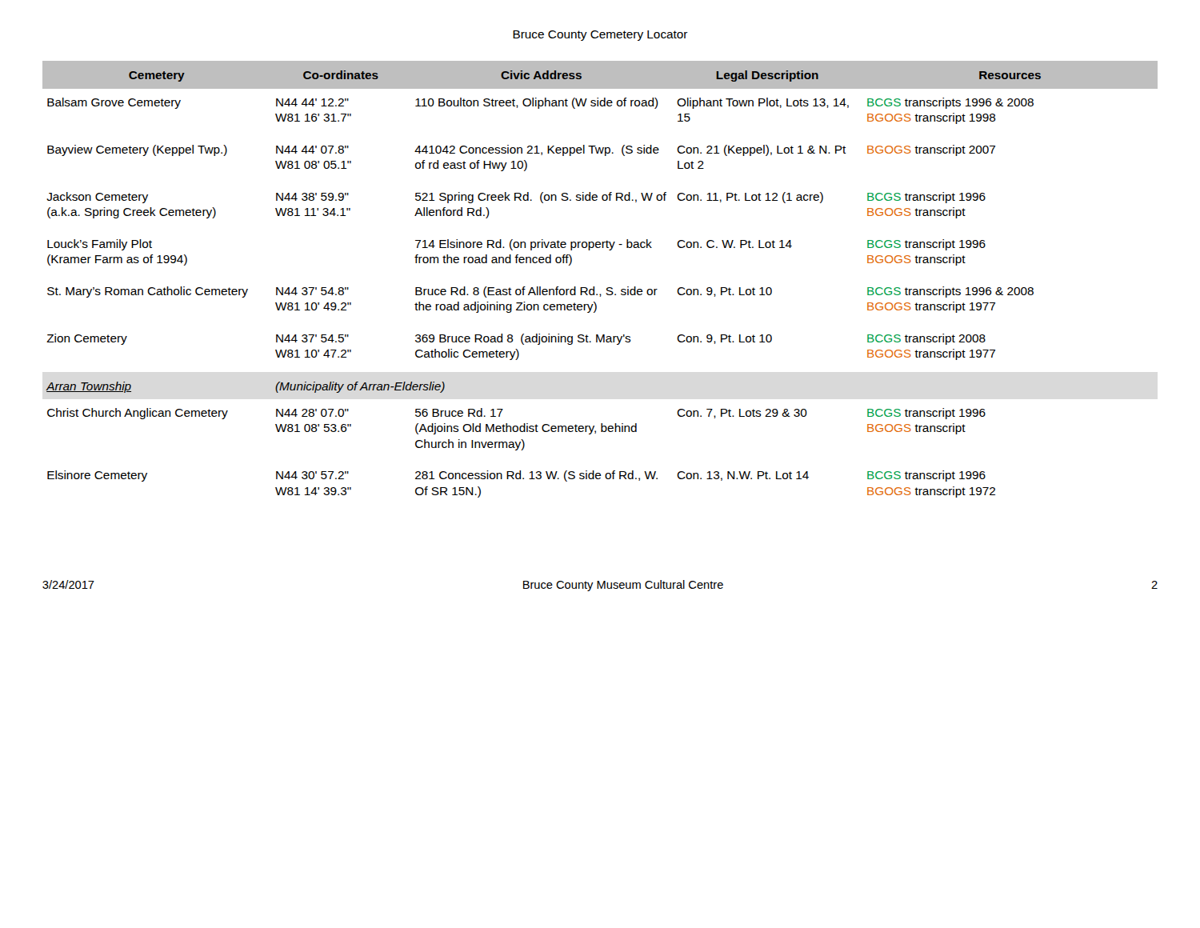Bruce County Cemetery Locator
| Cemetery | Co-ordinates | Civic Address | Legal Description | Resources |
| --- | --- | --- | --- | --- |
| Balsam Grove Cemetery | N44 44' 12.2" W81 16' 31.7" | 110 Boulton Street, Oliphant (W side of road) | Oliphant Town Plot, Lots 13, 14, 15 | BCGS transcripts 1996 & 2008 BGOGS transcript 1998 |
| Bayview Cemetery (Keppel Twp.) | N44 44' 07.8" W81 08' 05.1" | 441042 Concession 21, Keppel Twp. (S side of rd east of Hwy 10) | Con. 21 (Keppel), Lot 1 & N. Pt Lot 2 | BGOGS transcript 2007 |
| Jackson Cemetery (a.k.a. Spring Creek Cemetery) | N44 38' 59.9" W81 11' 34.1" | 521 Spring Creek Rd. (on S. side of Rd., W of Allenford Rd.) | Con. 11, Pt. Lot 12 (1 acre) | BCGS transcript 1996 BGOGS transcript |
| Louck’s Family Plot (Kramer Farm as of 1994) | | 714 Elsinore Rd. (on private property - back from the road and fenced off) | Con. C. W. Pt. Lot 14 | BCGS transcript 1996 BGOGS transcript |
| St. Mary’s Roman Catholic Cemetery | N44 37' 54.8" W81 10' 49.2" | Bruce Rd. 8 (East of Allenford Rd., S. side or the road adjoining Zion cemetery) | Con. 9, Pt. Lot 10 | BCGS transcripts 1996 & 2008 BGOGS transcript 1977 |
| Zion Cemetery | N44 37' 54.5" W81 10' 47.2" | 369 Bruce Road 8 (adjoining St. Mary's Catholic Cemetery) | Con. 9, Pt. Lot 10 | BCGS transcript 2008 BGOGS transcript 1977 |
| Arran Township | (Municipality of Arran-Elderslie) |
| Christ Church Anglican Cemetery | N44 28' 07.0" W81 08' 53.6" | 56 Bruce Rd. 17 (Adjoins Old Methodist Cemetery, behind Church in Invermay) | Con. 7, Pt. Lots 29 & 30 | BCGS transcript 1996 BGOGS transcript |
| Elsinore Cemetery | N44 30' 57.2" W81 14' 39.3" | 281 Concession Rd. 13 W. (S side of Rd., W. Of SR 15N.) | Con. 13, N.W. Pt. Lot 14 | BCGS transcript 1996 BGOGS transcript 1972 |
3/24/2017 2
Bruce County Museum Cultural Centre